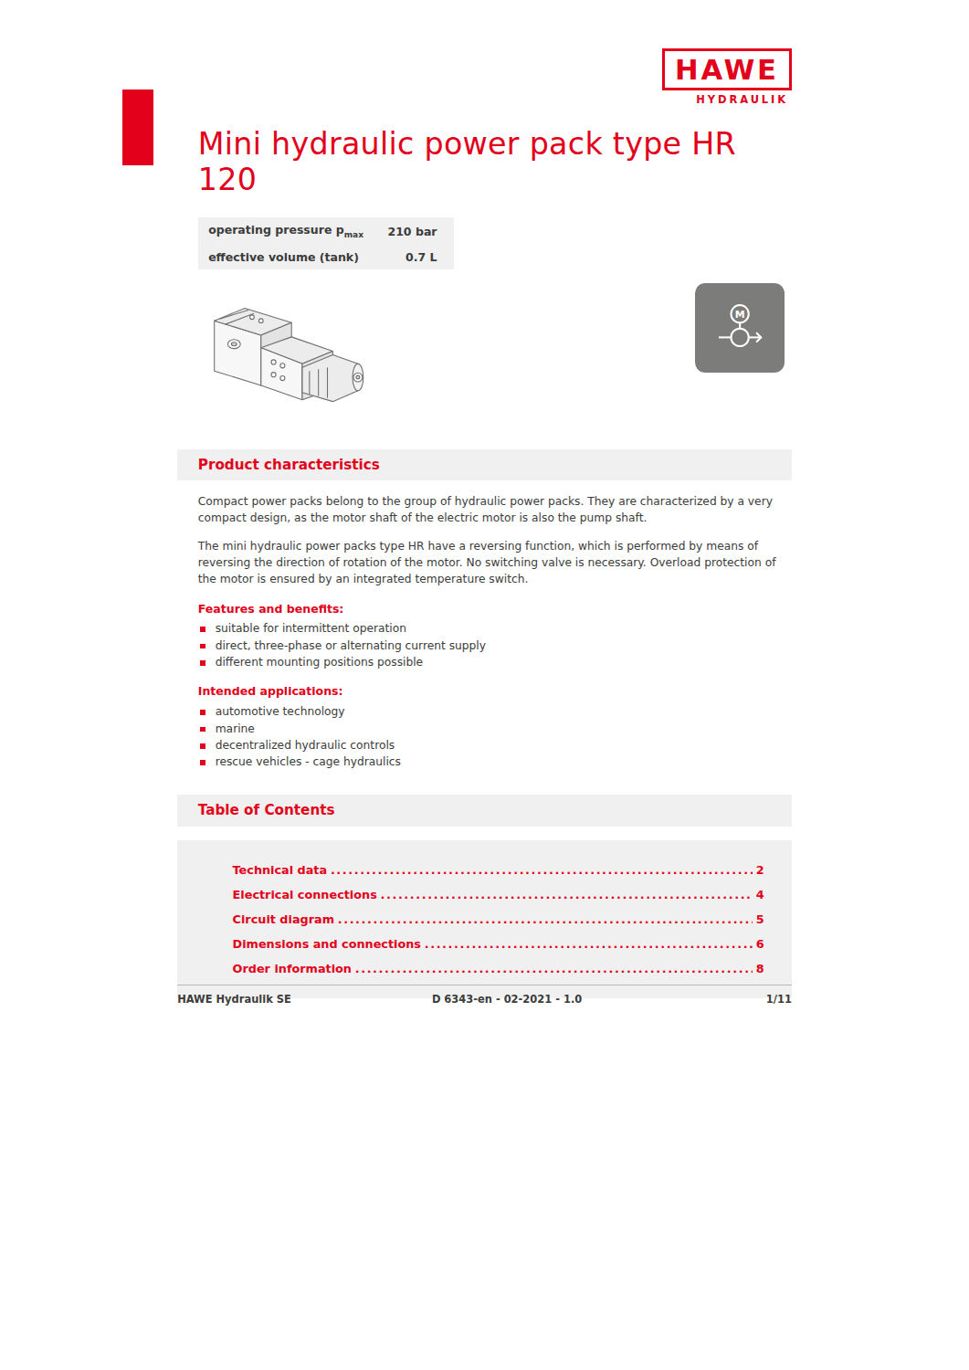HAWE
HYDRAULIK
Mini hydraulic power pack type HR 120
| operating pressure p max | 210 bar |
| effective volume (tank) | 0.7 L |
M
Product characteristics
Compact power packs belong to the group of hydraulic power packs. They are characterized by a very compact design, as the motor shaft of the electric motor is also the pump shaft.
The mini hydraulic power packs type HR have a reversing function, which is performed by means of reversing the direction of rotation of the motor. No switching valve is necessary. Overload protection of the motor is ensured by an integrated temperature switch.
Features and benefits:
suitable for intermittent operation
direct, three-phase or alternating current supply
different mounting positions possible
Intended applications:
automotive technology
marine
decentralized hydraulic controls
rescue vehicles - cage hydraulics
Table of Contents
Technical data.................................................................................................................................. 2
Electrical connections.......................................................................................................... 4
Circuit diagram............................................................................................................................. 5
Dimensions and connections.............................................................................................. 6
Order information....................................................................................................................... 8
HAWE Hydraulik SE
D 6343-en - 02-2021 - 1.0
1/11